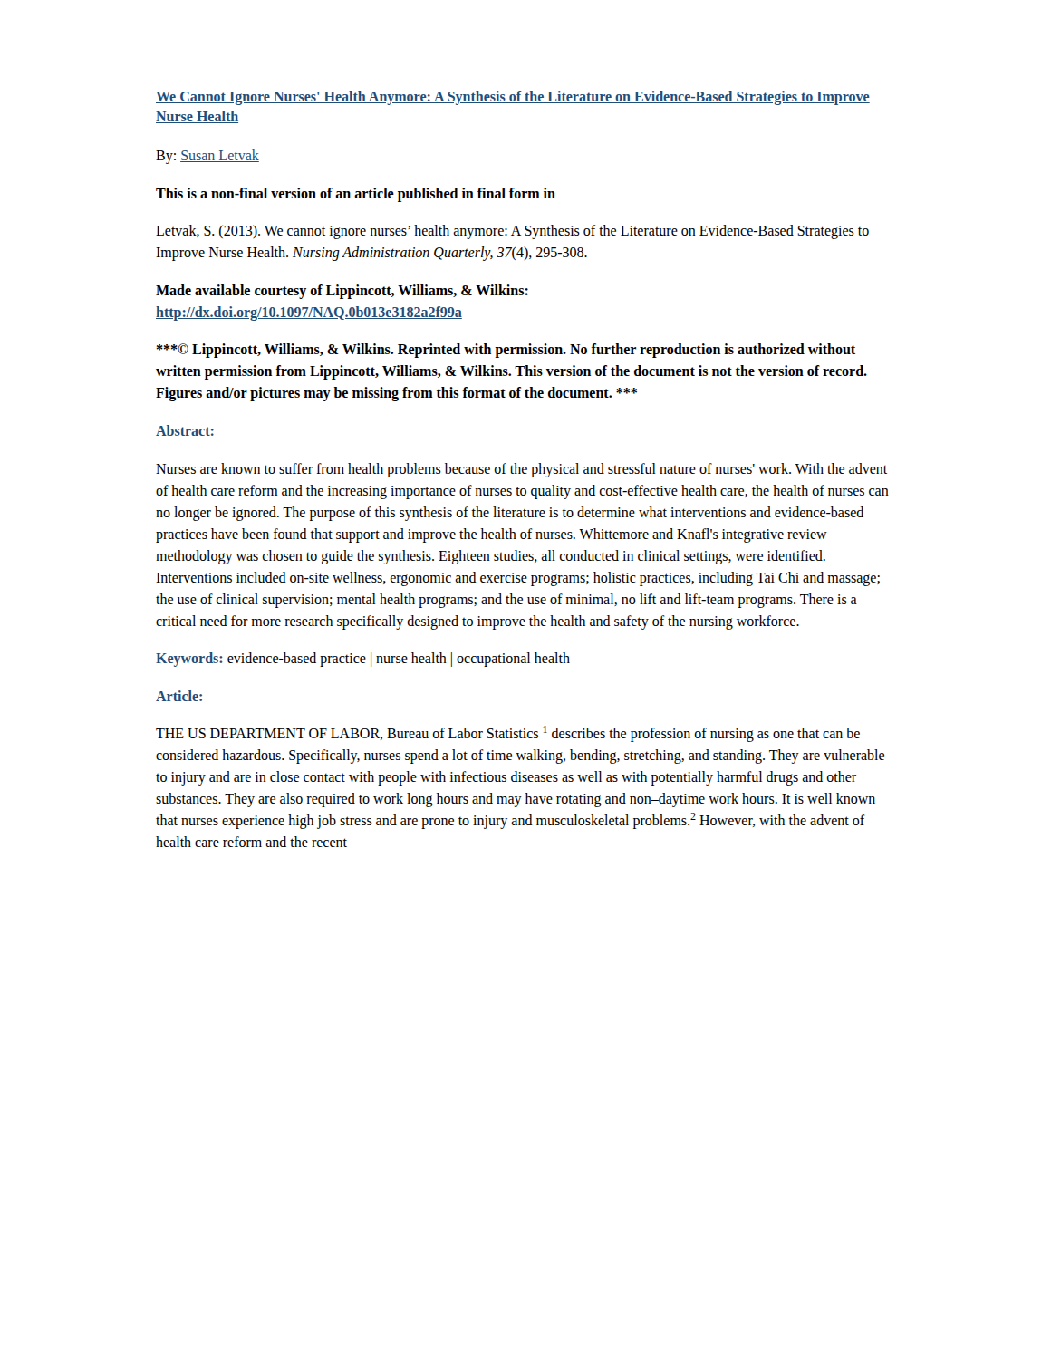We Cannot Ignore Nurses' Health Anymore: A Synthesis of the Literature on Evidence-Based Strategies to Improve Nurse Health
By: Susan Letvak
This is a non-final version of an article published in final form in
Letvak, S. (2013). We cannot ignore nurses’ health anymore: A Synthesis of the Literature on Evidence-Based Strategies to Improve Nurse Health. Nursing Administration Quarterly, 37(4), 295-308.
Made available courtesy of Lippincott, Williams, & Wilkins:
http://dx.doi.org/10.1097/NAQ.0b013e3182a2f99a
***© Lippincott, Williams, & Wilkins. Reprinted with permission. No further reproduction is authorized without written permission from Lippincott, Williams, & Wilkins. This version of the document is not the version of record. Figures and/or pictures may be missing from this format of the document. ***
Abstract:
Nurses are known to suffer from health problems because of the physical and stressful nature of nurses' work. With the advent of health care reform and the increasing importance of nurses to quality and cost-effective health care, the health of nurses can no longer be ignored. The purpose of this synthesis of the literature is to determine what interventions and evidence-based practices have been found that support and improve the health of nurses. Whittemore and Knafl's integrative review methodology was chosen to guide the synthesis. Eighteen studies, all conducted in clinical settings, were identified. Interventions included on-site wellness, ergonomic and exercise programs; holistic practices, including Tai Chi and massage; the use of clinical supervision; mental health programs; and the use of minimal, no lift and lift-team programs. There is a critical need for more research specifically designed to improve the health and safety of the nursing workforce.
Keywords: evidence-based practice | nurse health | occupational health
Article:
THE US DEPARTMENT OF LABOR, Bureau of Labor Statistics 1 describes the profession of nursing as one that can be considered hazardous. Specifically, nurses spend a lot of time walking, bending, stretching, and standing. They are vulnerable to injury and are in close contact with people with infectious diseases as well as with potentially harmful drugs and other substances. They are also required to work long hours and may have rotating and non–daytime work hours. It is well known that nurses experience high job stress and are prone to injury and musculoskeletal problems.2 However, with the advent of health care reform and the recent